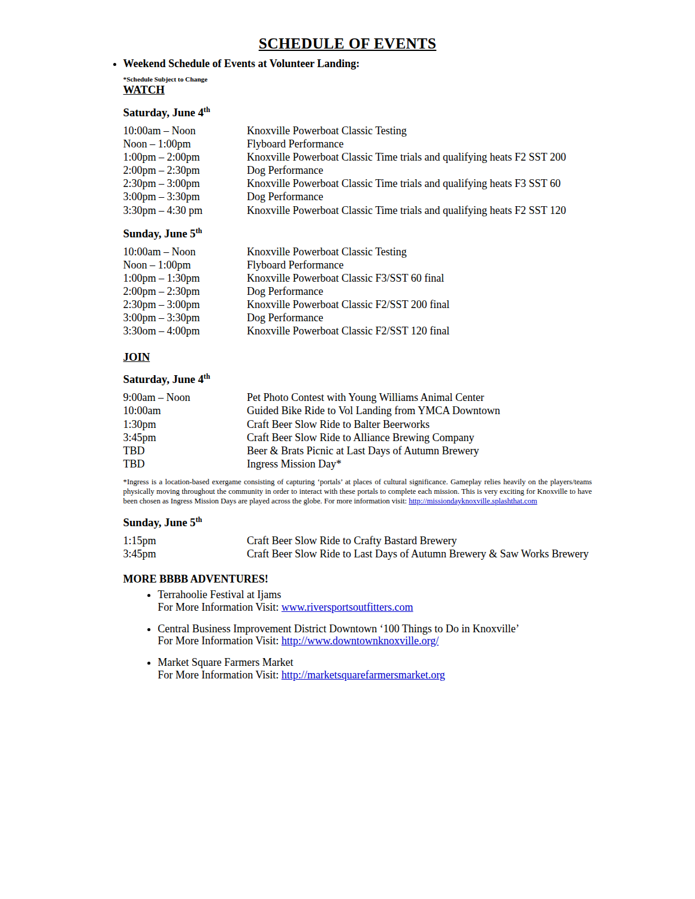SCHEDULE OF EVENTS
Weekend Schedule of Events at Volunteer Landing:
*Schedule Subject to Change
WATCH
Saturday, June 4th
| 10:00am – Noon | Knoxville Powerboat Classic Testing |
| Noon – 1:00pm | Flyboard Performance |
| 1:00pm – 2:00pm | Knoxville Powerboat Classic Time trials and qualifying heats F2 SST 200 |
| 2:00pm – 2:30pm | Dog Performance |
| 2:30pm – 3:00pm | Knoxville Powerboat Classic Time trials and qualifying heats F3 SST 60 |
| 3:00pm – 3:30pm | Dog Performance |
| 3:30pm – 4:30 pm | Knoxville Powerboat Classic Time trials and qualifying heats F2 SST 120 |
Sunday, June 5th
| 10:00am – Noon | Knoxville Powerboat Classic Testing |
| Noon – 1:00pm | Flyboard Performance |
| 1:00pm – 1:30pm | Knoxville Powerboat Classic F3/SST 60 final |
| 2:00pm – 2:30pm | Dog Performance |
| 2:30pm – 3:00pm | Knoxville Powerboat Classic F2/SST 200 final |
| 3:00pm – 3:30pm | Dog Performance |
| 3:30om – 4:00pm | Knoxville Powerboat Classic F2/SST 120 final |
JOIN
Saturday, June 4th
| 9:00am – Noon | Pet Photo Contest with Young Williams Animal Center |
| 10:00am | Guided Bike Ride to Vol Landing from YMCA Downtown |
| 1:30pm | Craft Beer Slow Ride to Balter Beerworks |
| 3:45pm | Craft Beer Slow Ride to Alliance Brewing Company |
| TBD | Beer & Brats Picnic at Last Days of Autumn Brewery |
| TBD | Ingress Mission Day* |
*Ingress is a location-based exergame consisting of capturing ‘portals’ at places of cultural significance. Gameplay relies heavily on the players/teams physically moving throughout the community in order to interact with these portals to complete each mission. This is very exciting for Knoxville to have been chosen as Ingress Mission Days are played across the globe. For more information visit: http://missiondayknoxville.splashthat.com
Sunday, June 5th
| 1:15pm | Craft Beer Slow Ride to Crafty Bastard Brewery |
| 3:45pm | Craft Beer Slow Ride to Last Days of Autumn Brewery & Saw Works Brewery |
MORE BBBB ADVENTURES!
Terrahoolie Festival at Ijams
For More Information Visit: www.riversportsoutfitters.com
Central Business Improvement District Downtown ‘100 Things to Do in Knoxville’
For More Information Visit: http://www.downtownknoxville.org/
Market Square Farmers Market
For More Information Visit: http://marketsquarefarmersmarket.org